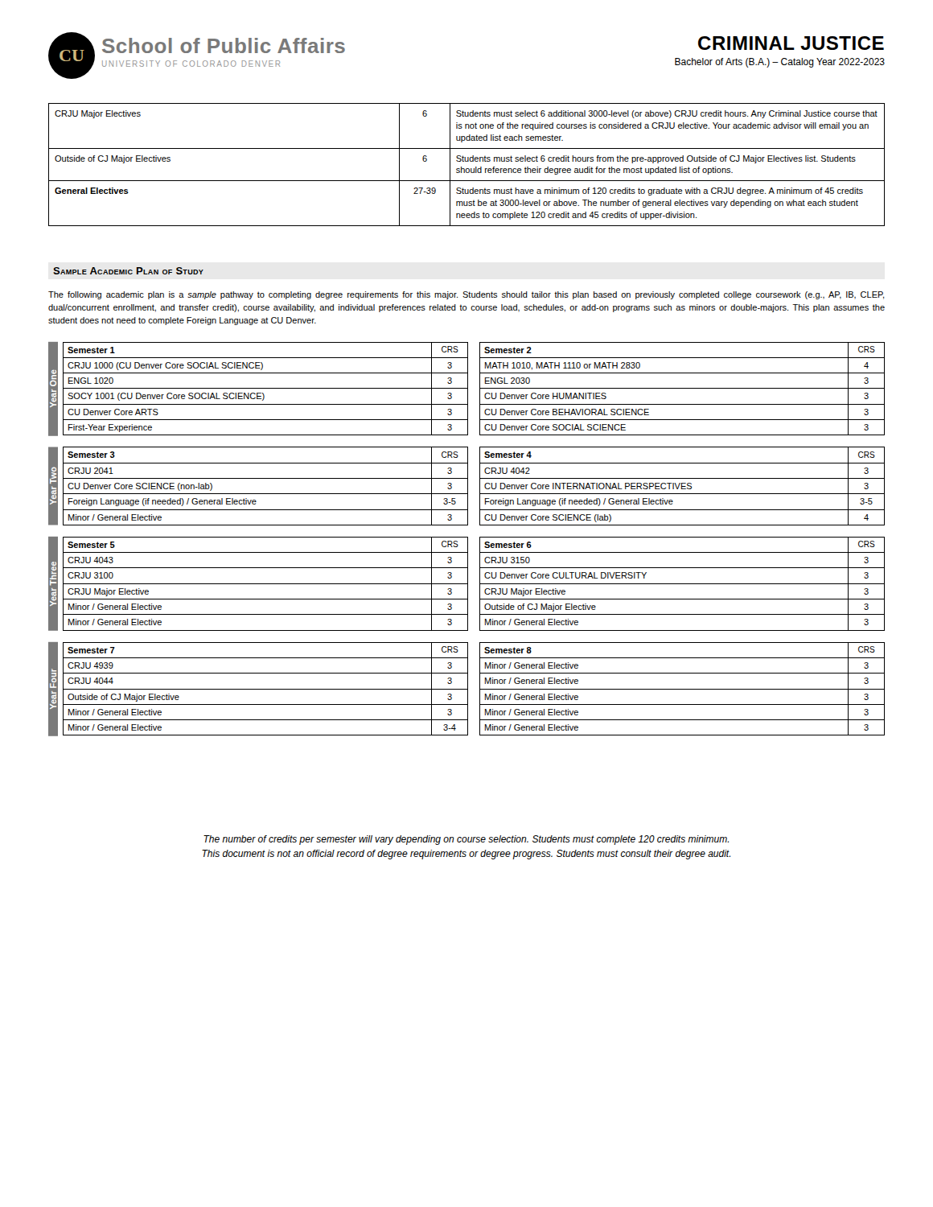School of Public Affairs
UNIVERSITY OF COLORADO DENVER
CRIMINAL JUSTICE
Bachelor of Arts (B.A.) – Catalog Year 2022-2023
| CRJU Major Electives | 6 | Students must select 6 additional 3000-level (or above) CRJU credit hours. Any Criminal Justice course that is not one of the required courses is considered a CRJU elective. Your academic advisor will email you an updated list each semester. |
| Outside of CJ Major Electives | 6 | Students must select 6 credit hours from the pre-approved Outside of CJ Major Electives list. Students should reference their degree audit for the most updated list of options. |
| General Electives | 27-39 | Students must have a minimum of 120 credits to graduate with a CRJU degree. A minimum of 45 credits must be at 3000-level or above. The number of general electives vary depending on what each student needs to complete 120 credit and 45 credits of upper-division. |
Sample Academic Plan of Study
The following academic plan is a sample pathway to completing degree requirements for this major. Students should tailor this plan based on previously completed college coursework (e.g., AP, IB, CLEP, dual/concurrent enrollment, and transfer credit), course availability, and individual preferences related to course load, schedules, or add-on programs such as minors or double-majors. This plan assumes the student does not need to complete Foreign Language at CU Denver.
Year One
| Semester 1 | CRS |
| --- | --- |
| CRJU 1000 (CU Denver Core SOCIAL SCIENCE) | 3 |
| ENGL 1020 | 3 |
| SOCY 1001 (CU Denver Core SOCIAL SCIENCE) | 3 |
| CU Denver Core ARTS | 3 |
| First-Year Experience | 3 |
| Semester 2 | CRS |
| --- | --- |
| MATH 1010, MATH 1110 or MATH 2830 | 4 |
| ENGL 2030 | 3 |
| CU Denver Core HUMANITIES | 3 |
| CU Denver Core BEHAVIORAL SCIENCE | 3 |
| CU Denver Core SOCIAL SCIENCE | 3 |
Year Two
| Semester 3 | CRS |
| --- | --- |
| CRJU 2041 | 3 |
| CU Denver Core SCIENCE (non-lab) | 3 |
| Foreign Language (if needed) / General Elective | 3-5 |
| Minor / General Elective | 3 |
| Semester 4 | CRS |
| --- | --- |
| CRJU 4042 | 3 |
| CU Denver Core INTERNATIONAL PERSPECTIVES | 3 |
| Foreign Language (if needed) / General Elective | 3-5 |
| CU Denver Core SCIENCE (lab) | 4 |
Year Three
| Semester 5 | CRS |
| --- | --- |
| CRJU 4043 | 3 |
| CRJU 3100 | 3 |
| CRJU Major Elective | 3 |
| Minor / General Elective | 3 |
| Minor / General Elective | 3 |
| Semester 6 | CRS |
| --- | --- |
| CRJU 3150 | 3 |
| CU Denver Core CULTURAL DIVERSITY | 3 |
| CRJU Major Elective | 3 |
| Outside of CJ Major Elective | 3 |
| Minor / General Elective | 3 |
Year Four
| Semester 7 | CRS |
| --- | --- |
| CRJU 4939 | 3 |
| CRJU 4044 | 3 |
| Outside of CJ Major Elective | 3 |
| Minor / General Elective | 3 |
| Minor / General Elective | 3-4 |
| Semester 8 | CRS |
| --- | --- |
| Minor / General Elective | 3 |
| Minor / General Elective | 3 |
| Minor / General Elective | 3 |
| Minor / General Elective | 3 |
| Minor / General Elective | 3 |
The number of credits per semester will vary depending on course selection. Students must complete 120 credits minimum.
This document is not an official record of degree requirements or degree progress. Students must consult their degree audit.